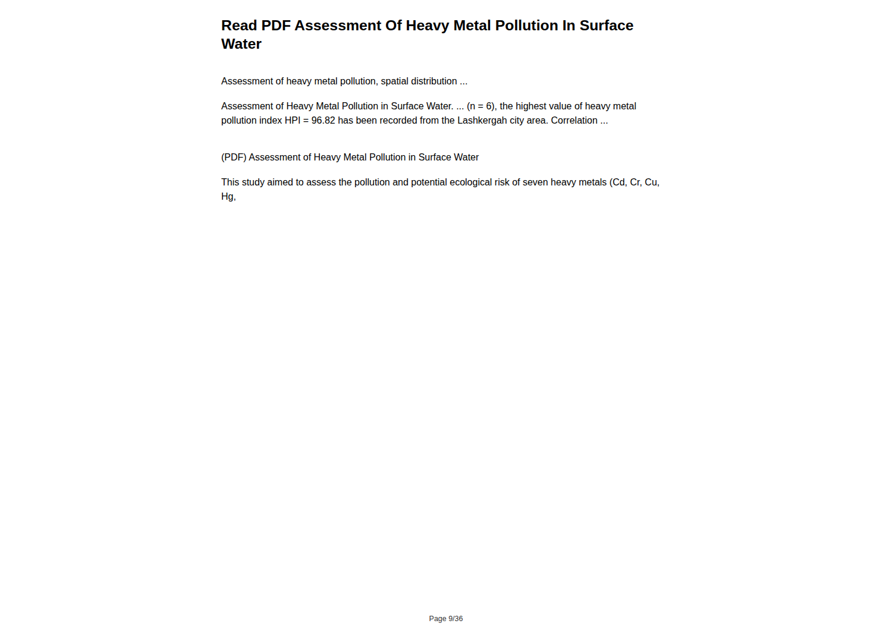Read PDF Assessment Of Heavy Metal Pollution In Surface Water
Assessment of heavy metal pollution, spatial distribution ...
Assessment of Heavy Metal Pollution in Surface Water. ... (n = 6), the highest value of heavy metal pollution index HPI = 96.82 has been recorded from the Lashkergah city area. Correlation ...
(PDF) Assessment of Heavy Metal Pollution in Surface Water
This study aimed to assess the pollution and potential ecological risk of seven heavy metals (Cd, Cr, Cu, Hg,
Page 9/36